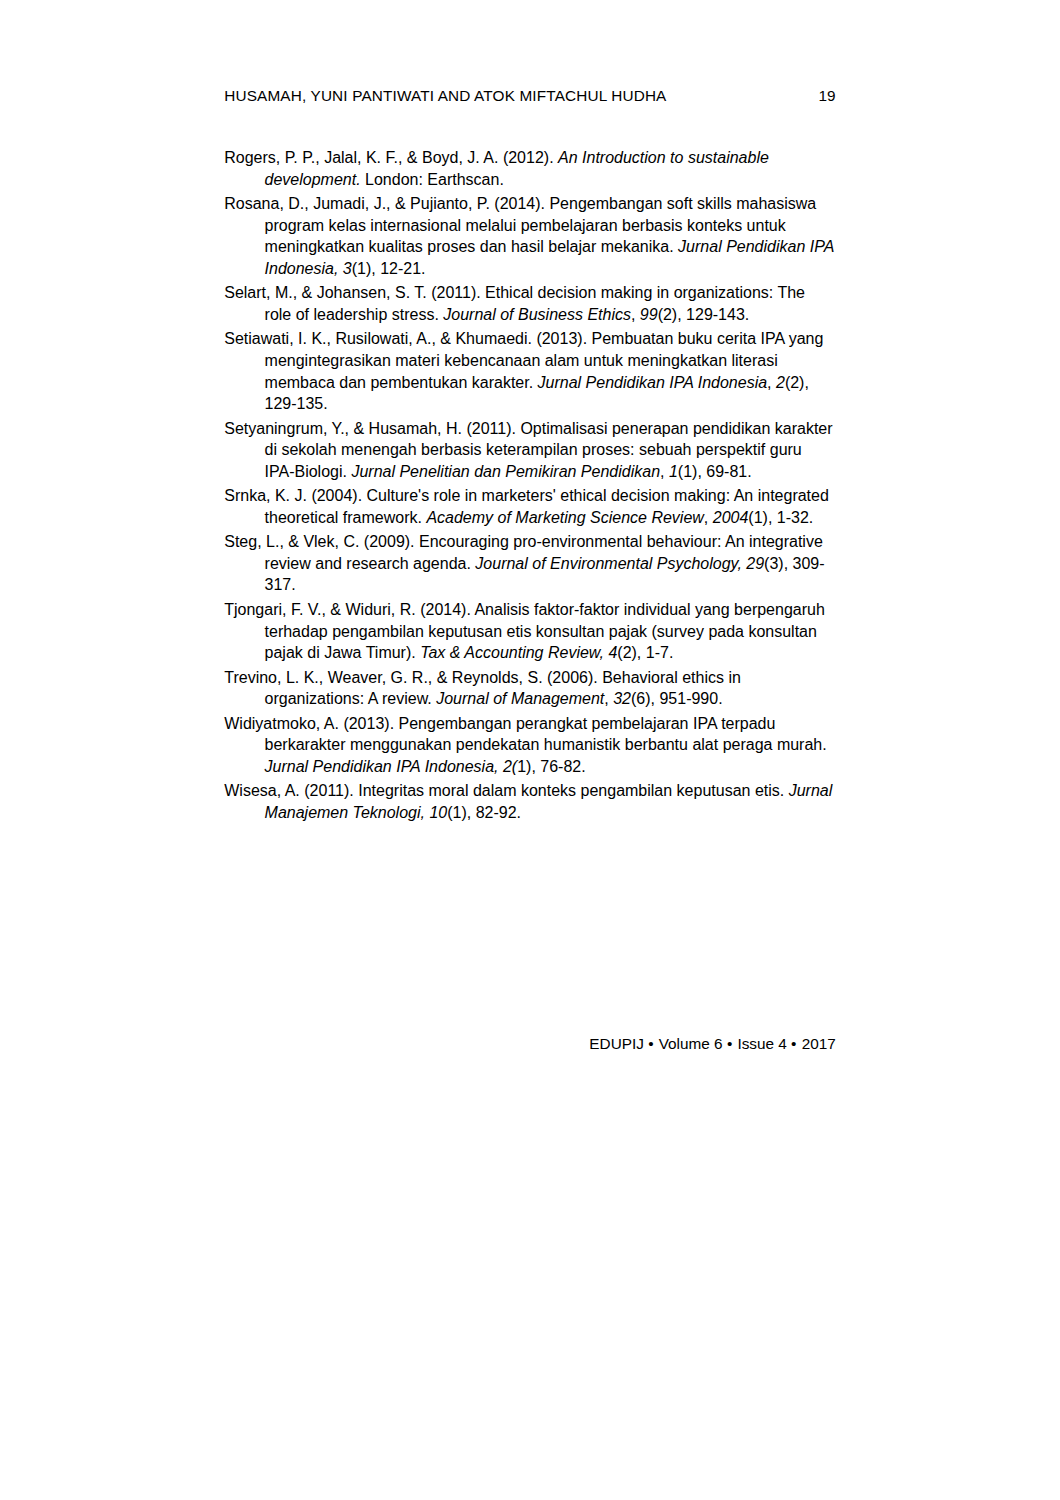Husamah, Yuni Pantiwati and Atok Miftachul Hudha 19
Rogers, P. P., Jalal, K. F., & Boyd, J. A. (2012). An Introduction to sustainable development. London: Earthscan.
Rosana, D., Jumadi, J., & Pujianto, P. (2014). Pengembangan soft skills mahasiswa program kelas internasional melalui pembelajaran berbasis konteks untuk meningkatkan kualitas proses dan hasil belajar mekanika. Jurnal Pendidikan IPA Indonesia, 3(1), 12-21.
Selart, M., & Johansen, S. T. (2011). Ethical decision making in organizations: The role of leadership stress. Journal of Business Ethics, 99(2), 129-143.
Setiawati, I. K., Rusilowati, A., & Khumaedi. (2013). Pembuatan buku cerita IPA yang mengintegrasikan materi kebencanaan alam untuk meningkatkan literasi membaca dan pembentukan karakter. Jurnal Pendidikan IPA Indonesia, 2(2), 129-135.
Setyaningrum, Y., & Husamah, H. (2011). Optimalisasi penerapan pendidikan karakter di sekolah menengah berbasis keterampilan proses: sebuah perspektif guru IPA-Biologi. Jurnal Penelitian dan Pemikiran Pendidikan, 1(1), 69-81.
Srnka, K. J. (2004). Culture's role in marketers' ethical decision making: An integrated theoretical framework. Academy of Marketing Science Review, 2004(1), 1-32.
Steg, L., & Vlek, C. (2009). Encouraging pro-environmental behaviour: An integrative review and research agenda. Journal of Environmental Psychology, 29(3), 309-317.
Tjongari, F. V., & Widuri, R. (2014). Analisis faktor-faktor individual yang berpengaruh terhadap pengambilan keputusan etis konsultan pajak (survey pada konsultan pajak di Jawa Timur). Tax & Accounting Review, 4(2), 1-7.
Trevino, L. K., Weaver, G. R., & Reynolds, S. (2006). Behavioral ethics in organizations: A review. Journal of Management, 32(6), 951-990.
Widiyatmoko, A. (2013). Pengembangan perangkat pembelajaran IPA terpadu berkarakter menggunakan pendekatan humanistik berbantu alat peraga murah. Jurnal Pendidikan IPA Indonesia, 2(1), 76-82.
Wisesa, A. (2011). Integritas moral dalam konteks pengambilan keputusan etis. Jurnal Manajemen Teknologi, 10(1), 82-92.
EDUPIJ • Volume 6 • Issue 4 • 2017